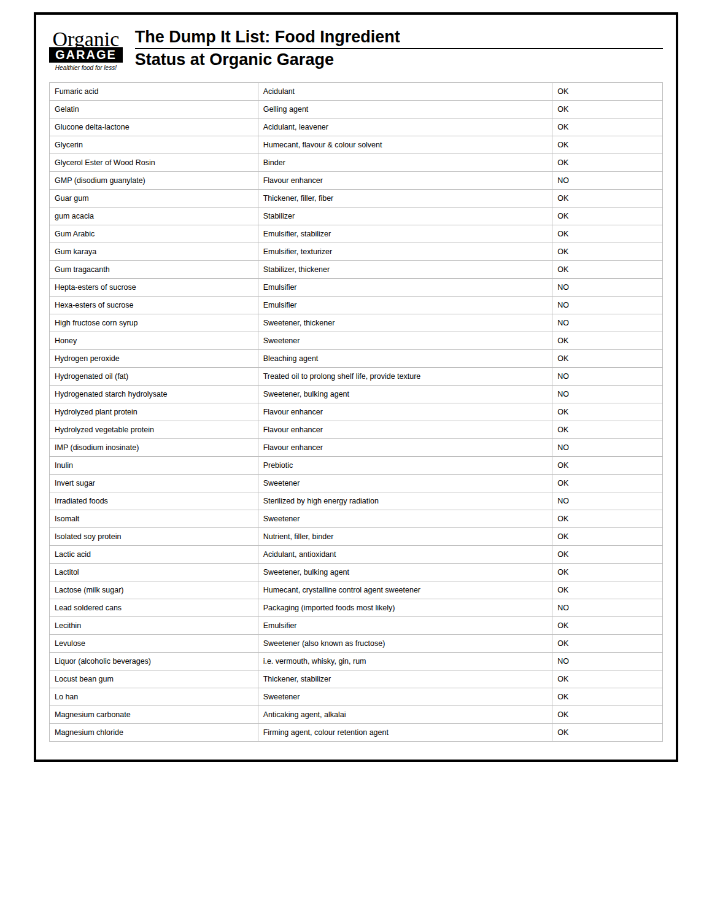Organic
GARAGE
Healthier food for less!
The Dump It List: Food Ingredient
Status at Organic Garage
| Fumaric acid | Acidulant | OK |
| Gelatin | Gelling agent | OK |
| Glucone delta-lactone | Acidulant, leavener | OK |
| Glycerin | Humecant, flavour & colour solvent | OK |
| Glycerol Ester of Wood Rosin | Binder | OK |
| GMP (disodium guanylate) | Flavour enhancer | NO |
| Guar gum | Thickener, filler, fiber | OK |
| gum acacia | Stabilizer | OK |
| Gum Arabic | Emulsifier, stabilizer | OK |
| Gum karaya | Emulsifier, texturizer | OK |
| Gum tragacanth | Stabilizer, thickener | OK |
| Hepta-esters of sucrose | Emulsifier | NO |
| Hexa-esters of sucrose | Emulsifier | NO |
| High fructose corn syrup | Sweetener, thickener | NO |
| Honey | Sweetener | OK |
| Hydrogen peroxide | Bleaching agent | OK |
| Hydrogenated oil (fat) | Treated oil to prolong shelf life, provide texture | NO |
| Hydrogenated starch hydrolysate | Sweetener, bulking agent | NO |
| Hydrolyzed plant protein | Flavour enhancer | OK |
| Hydrolyzed vegetable protein | Flavour enhancer | OK |
| IMP (disodium inosinate) | Flavour enhancer | NO |
| Inulin | Prebiotic | OK |
| Invert sugar | Sweetener | OK |
| Irradiated foods | Sterilized by high energy radiation | NO |
| Isomalt | Sweetener | OK |
| Isolated soy protein | Nutrient, filler, binder | OK |
| Lactic acid | Acidulant, antioxidant | OK |
| Lactitol | Sweetener, bulking agent | OK |
| Lactose (milk sugar) | Humecant, crystalline control agent sweetener | OK |
| Lead soldered cans | Packaging (imported foods most likely) | NO |
| Lecithin | Emulsifier | OK |
| Levulose | Sweetener (also known as fructose) | OK |
| Liquor (alcoholic beverages) | i.e. vermouth, whisky, gin, rum | NO |
| Locust bean gum | Thickener, stabilizer | OK |
| Lo han | Sweetener | OK |
| Magnesium carbonate | Anticaking agent, alkalai | OK |
| Magnesium chloride | Firming agent, colour retention agent | OK |